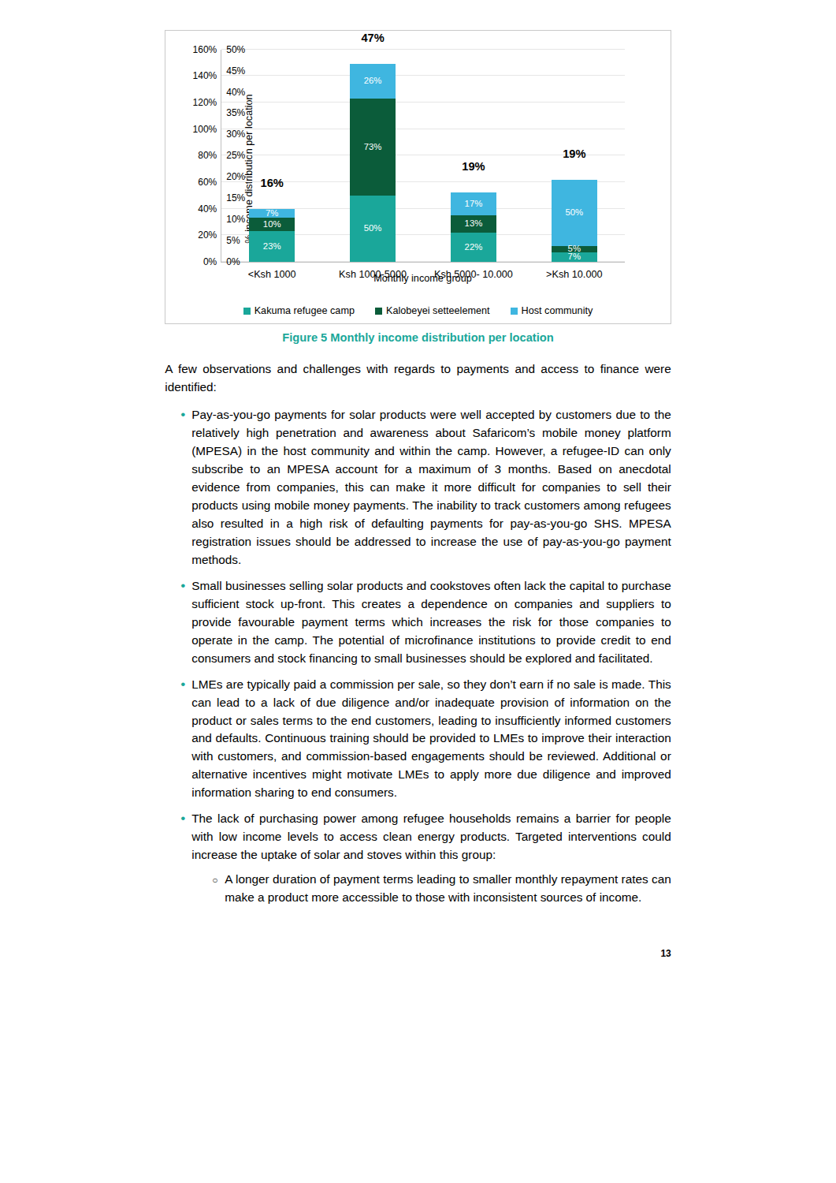% income distribution per location
0%
20%
40%
60%
80%
100%
120%
140%
160%
0%
5%
10%
15%
20%
25%
30%
35%
40%
45%
50%
7%
10%
23%
16%
<Ksh 1000
26%
73%
50%
47%
Ksh 1000-5000
17%
13%
22%
19%
Ksh 5000- 10.000
50%
5%
7%
19%
>Ksh 10.000
Monthly income group
Kakuma refugee camp
Kalobeyei setteelement
Host community
Figure 5 Monthly income distribution per location
A few observations and challenges with regards to payments and access to finance were identified:
Pay-as-you-go payments for solar products were well accepted by customers due to the relatively high penetration and awareness about Safaricom’s mobile money platform (MPESA) in the host community and within the camp. However, a refugee-ID can only subscribe to an MPESA account for a maximum of 3 months. Based on anecdotal evidence from companies, this can make it more difficult for companies to sell their products using mobile money payments. The inability to track customers among refugees also resulted in a high risk of defaulting payments for pay-as-you-go SHS. MPESA registration issues should be addressed to increase the use of pay-as-you-go payment methods.
Small businesses selling solar products and cookstoves often lack the capital to purchase sufficient stock up-front. This creates a dependence on companies and suppliers to provide favourable payment terms which increases the risk for those companies to operate in the camp. The potential of microfinance institutions to provide credit to end consumers and stock financing to small businesses should be explored and facilitated.
LMEs are typically paid a commission per sale, so they don’t earn if no sale is made. This can lead to a lack of due diligence and/or inadequate provision of information on the product or sales terms to the end customers, leading to insufficiently informed customers and defaults. Continuous training should be provided to LMEs to improve their interaction with customers, and commission-based engagements should be reviewed. Additional or alternative incentives might motivate LMEs to apply more due diligence and improved information sharing to end consumers.
The lack of purchasing power among refugee households remains a barrier for people with low income levels to access clean energy products. Targeted interventions could increase the uptake of solar and stoves within this group:
A longer duration of payment terms leading to smaller monthly repayment rates can make a product more accessible to those with inconsistent sources of income.
13